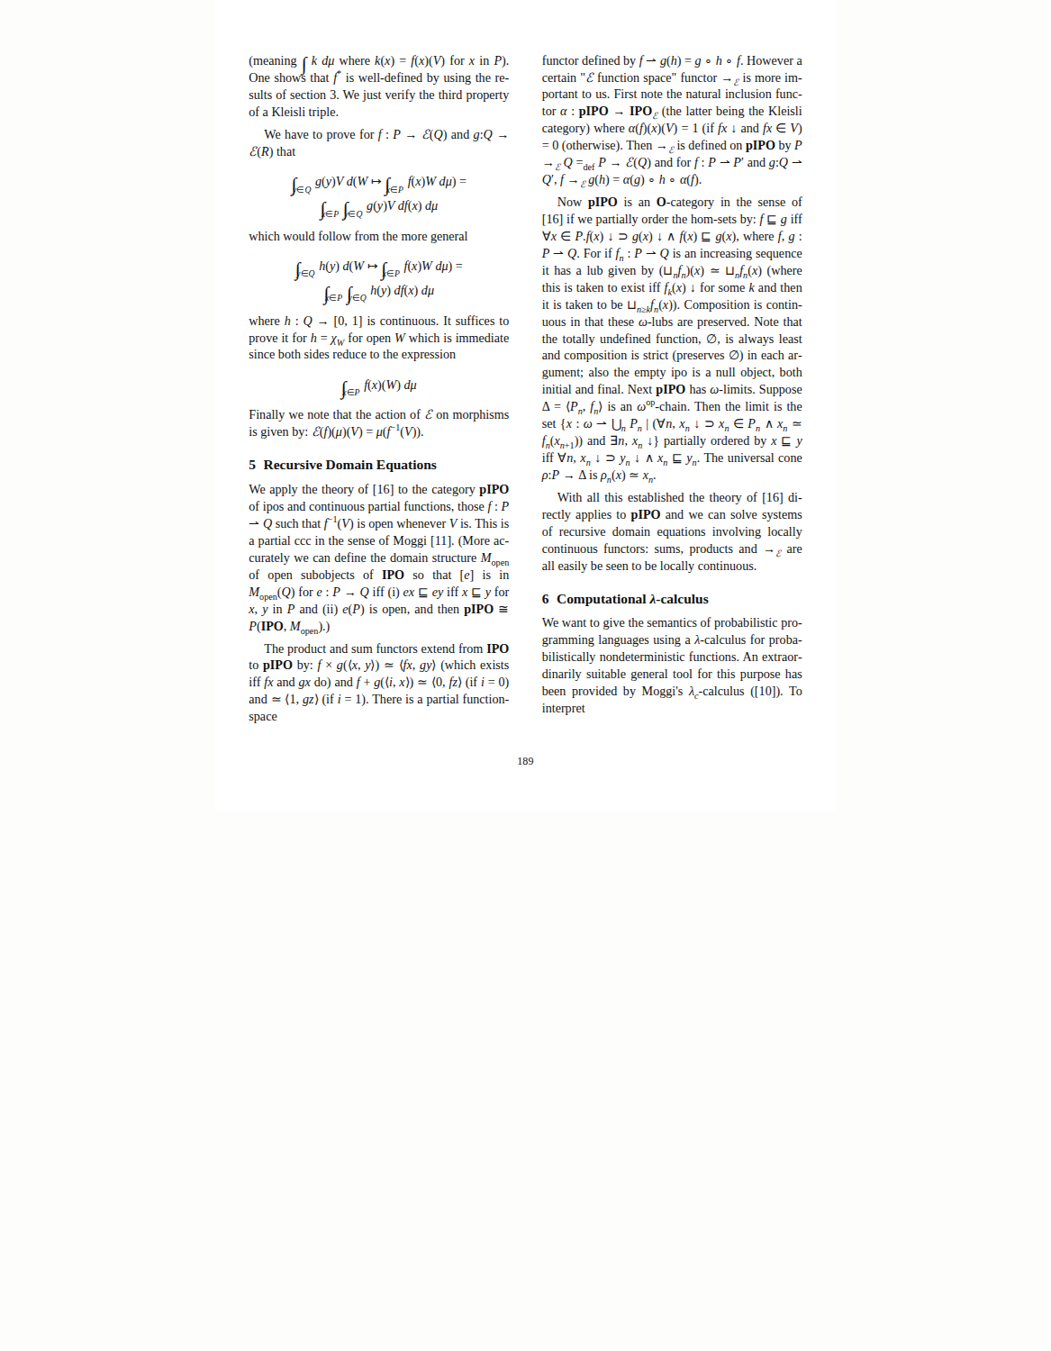(meaning ∫ k dμ where k(x) = f(x)(V) for x in P). One shows that f* is well-defined by using the results of section 3. We just verify the third property of a Kleisli triple.
We have to prove for f : P → ℰ(Q) and g:Q → ℰ(R) that
∫y∈Q g(y)V d(W ↦ ∫x∈P f(x)W dμ) = ∫x∈P ∫y∈Q g(y)V df(x) dμ
which would follow from the more general
∫y∈Q h(y) d(W ↦ ∫x∈P f(x)W dμ) = ∫x∈P ∫y∈Q h(y) df(x) dμ
where h : Q → [0, 1] is continuous. It suffices to prove it for h = χW for open W which is immediate since both sides reduce to the expression
∫x∈P f(x)(W) dμ
Finally we note that the action of ℰ on morphisms is given by: ℰ(f)(μ)(V) = μ(f−1(V)).
5 Recursive Domain Equations
We apply the theory of [16] to the category pIPO of ipos and continuous partial functions, those f : P ⇀ Q such that f−1(V) is open whenever V is. This is a partial ccc in the sense of Moggi [11]. (More accurately we can define the domain structure Mopen of open subobjects of IPO so that [e] is in Mopen(Q) for e : P → Q iff (i) ex ⊑ ey iff x ⊑ y for x, y in P and (ii) e(P) is open, and then pIPO ≅ P(IPO, Mopen).)
The product and sum functors extend from IPO to pIPO by: f × g(⟨x, y⟩) ≃ ⟨fx, gy⟩ (which exists iff fx and gx do) and f + g(⟨i, x⟩) ≃ ⟨0, fz⟩ (if i = 0) and ≃ ⟨1, gz⟩ (if i = 1). There is a partial function-space
functor defined by f ⇀ g(h) = g ∘ h ∘ f. However a certain "ℰ function space" functor →ℰ is more important to us. First note the natural inclusion functor α : pIPO → IPOℰ (the latter being the Kleisli category) where α(f)(x)(V) = 1 (if fx ↓ and fx ∈ V) = 0 (otherwise). Then →ℰ is defined on pIPO by P →ℰ Q =def P → ℰ(Q) and for f : P ⇀ P′ and g:Q ⇀ Q′, f →ℰ g(h) = α(g) ∘ h ∘ α(f).
Now pIPO is an O-category in the sense of [16] if we partially order the hom-sets by: f ⊑ g iff ∀x ∈ P.f(x) ↓ ⊃ g(x) ↓ ∧ f(x) ⊑ g(x), where f, g : P ⇀ Q. For if fn : P ⇀ Q is an increasing sequence it has a lub given by (⊔nfn)(x) ≃ ⊔nfn(x) (where this is taken to exist iff fk(x) ↓ for some k and then it is taken to be ⊔n≥kfn(x)). Composition is continuous in that these ω-lubs are preserved. Note that the totally undefined function, ∅, is always least and composition is strict (preserves ∅) in each argument; also the empty ipo is a null object, both initial and final. Next pIPO has ω-limits. Suppose Δ = ⟨Pn, fn⟩ is an ωop-chain. Then the limit is the set {x : ω ⇀ ⋃n Pn | (∀n, xn ↓ ⊃ xn ∈ Pn ∧ xn ≃ fn(xn+1)) and ∃n, xn ↓} partially ordered by x ⊑ y iff ∀n, xn ↓ ⊃ yn ↓ ∧ xn ⊑ yn. The universal cone ρ:P → Δ is ρn(x) ≃ xn.
With all this established the theory of [16] directly applies to pIPO and we can solve systems of recursive domain equations involving locally continuous functors: sums, products and →ℰ are all easily be seen to be locally continuous.
6 Computational λ-calculus
We want to give the semantics of probabilistic programming languages using a λ-calculus for probabilistically nondeterministic functions. An extraordinarily suitable general tool for this purpose has been provided by Moggi's λc-calculus ([10]). To interpret
189